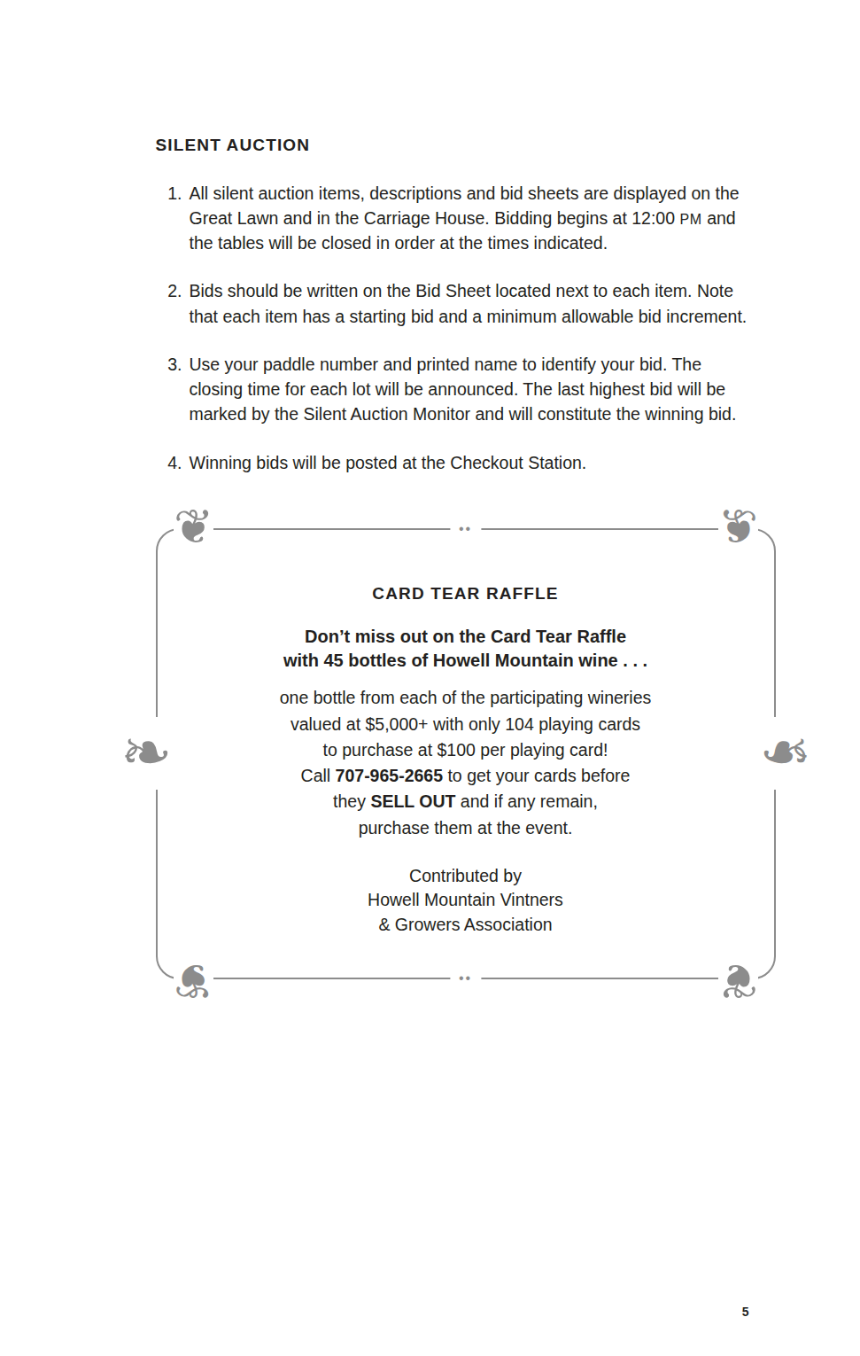SILENT AUCTION
1. All silent auction items, descriptions and bid sheets are displayed on the Great Lawn and in the Carriage House. Bidding begins at 12:00 PM and the tables will be closed in order at the times indicated.
2. Bids should be written on the Bid Sheet located next to each item. Note that each item has a starting bid and a minimum allowable bid increment.
3. Use your paddle number and printed name to identify your bid. The closing time for each lot will be announced. The last highest bid will be marked by the Silent Auction Monitor and will constitute the winning bid.
4. Winning bids will be posted at the Checkout Station.
•• •• ❦ ❦ ❦ ❦ ❧ ❧
CARD TEAR RAFFLE
Don’t miss out on the Card Tear Raffle
with 45 bottles of Howell Mountain wine . . .
one bottle from each of the participating wineries
valued at $5,000+ with only 104 playing cards
to purchase at $100 per playing card!
Call 707-965-2665 to get your cards before
they SELL OUT and if any remain,
purchase them at the event.
Contributed by
Howell Mountain Vintners
& Growers Association
5